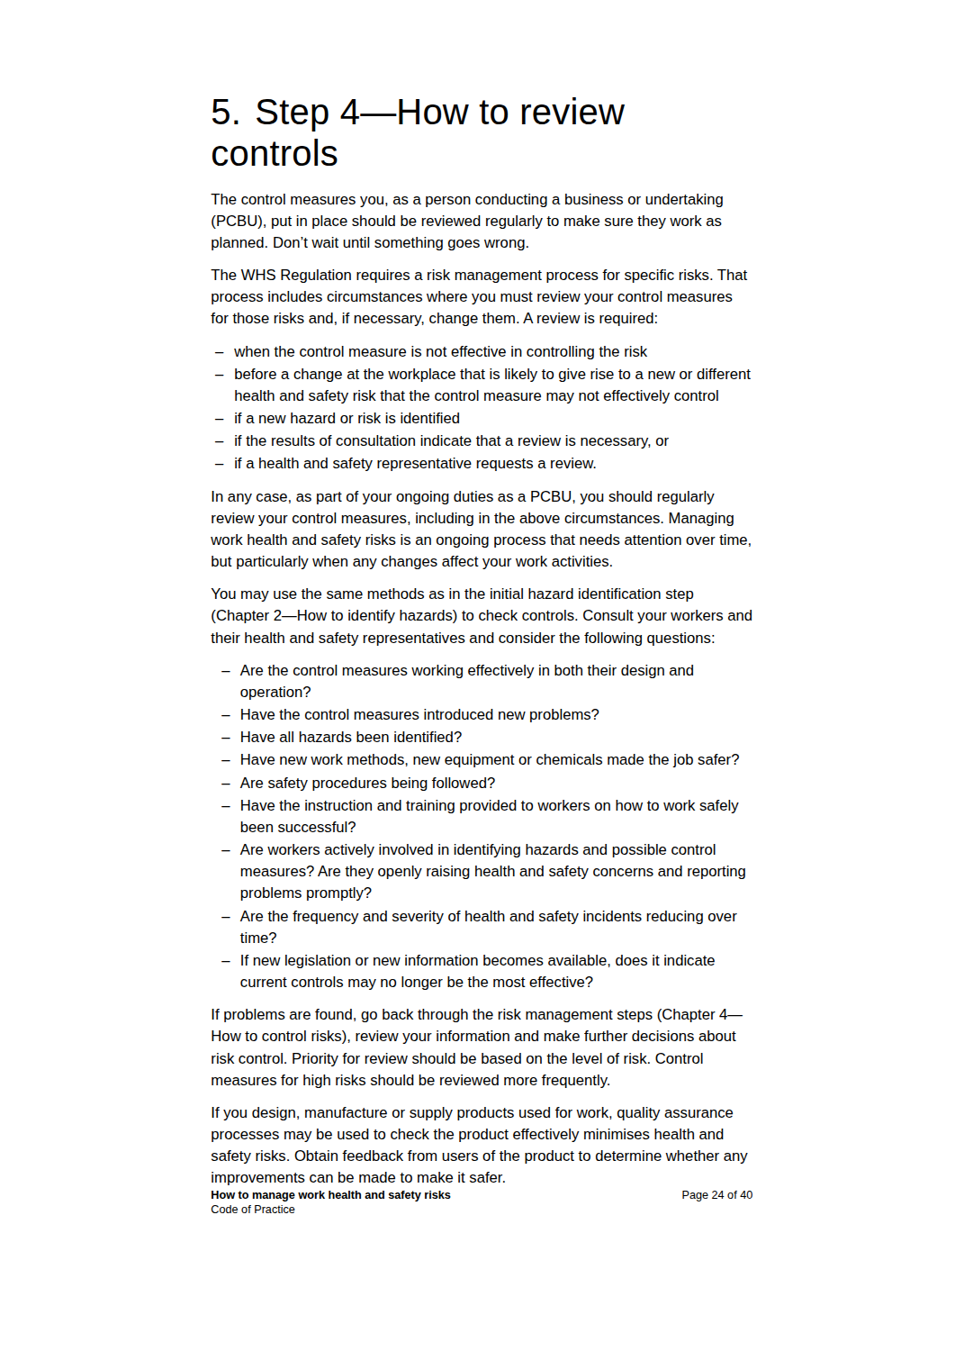5. Step 4—How to review controls
The control measures you, as a person conducting a business or undertaking (PCBU), put in place should be reviewed regularly to make sure they work as planned. Don’t wait until something goes wrong.
The WHS Regulation requires a risk management process for specific risks. That process includes circumstances where you must review your control measures for those risks and, if necessary, change them. A review is required:
when the control measure is not effective in controlling the risk
before a change at the workplace that is likely to give rise to a new or different health and safety risk that the control measure may not effectively control
if a new hazard or risk is identified
if the results of consultation indicate that a review is necessary, or
if a health and safety representative requests a review.
In any case, as part of your ongoing duties as a PCBU, you should regularly review your control measures, including in the above circumstances. Managing work health and safety risks is an ongoing process that needs attention over time, but particularly when any changes affect your work activities.
You may use the same methods as in the initial hazard identification step (Chapter 2—How to identify hazards) to check controls. Consult your workers and their health and safety representatives and consider the following questions:
Are the control measures working effectively in both their design and operation?
Have the control measures introduced new problems?
Have all hazards been identified?
Have new work methods, new equipment or chemicals made the job safer?
Are safety procedures being followed?
Have the instruction and training provided to workers on how to work safely been successful?
Are workers actively involved in identifying hazards and possible control measures? Are they openly raising health and safety concerns and reporting problems promptly?
Are the frequency and severity of health and safety incidents reducing over time?
If new legislation or new information becomes available, does it indicate current controls may no longer be the most effective?
If problems are found, go back through the risk management steps (Chapter 4—How to control risks), review your information and make further decisions about risk control. Priority for review should be based on the level of risk. Control measures for high risks should be reviewed more frequently.
If you design, manufacture or supply products used for work, quality assurance processes may be used to check the product effectively minimises health and safety risks. Obtain feedback from users of the product to determine whether any improvements can be made to make it safer.
How to manage work health and safety risks
Code of Practice
Page 24 of 40